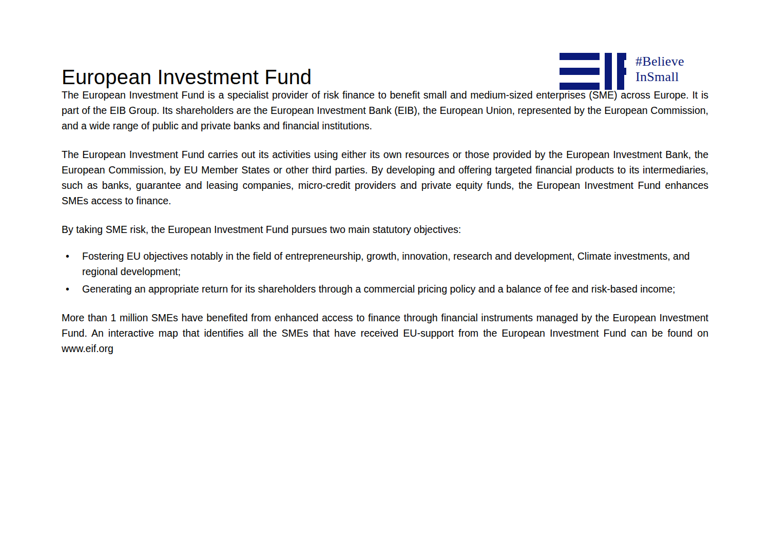European Investment Fund
#Believe
InSmall
The European Investment Fund is a specialist provider of risk finance to benefit small and medium-sized enterprises (SME) across Europe. It is part of the EIB Group. Its shareholders are the European Investment Bank (EIB), the European Union, represented by the European Commission, and a wide range of public and private banks and financial institutions.
The European Investment Fund carries out its activities using either its own resources or those provided by the European Investment Bank, the European Commission, by EU Member States or other third parties. By developing and offering targeted financial products to its intermediaries, such as banks, guarantee and leasing companies, micro-credit providers and private equity funds, the European Investment Fund enhances SMEs access to finance.
By taking SME risk, the European Investment Fund pursues two main statutory objectives:
Fostering EU objectives notably in the field of entrepreneurship, growth, innovation, research and development, Climate investments, and regional development;
Generating an appropriate return for its shareholders through a commercial pricing policy and a balance of fee and risk-based income;
More than 1 million SMEs have benefited from enhanced access to finance through financial instruments managed by the European Investment Fund. An interactive map that identifies all the SMEs that have received EU-support from the European Investment Fund can be found on www.eif.org